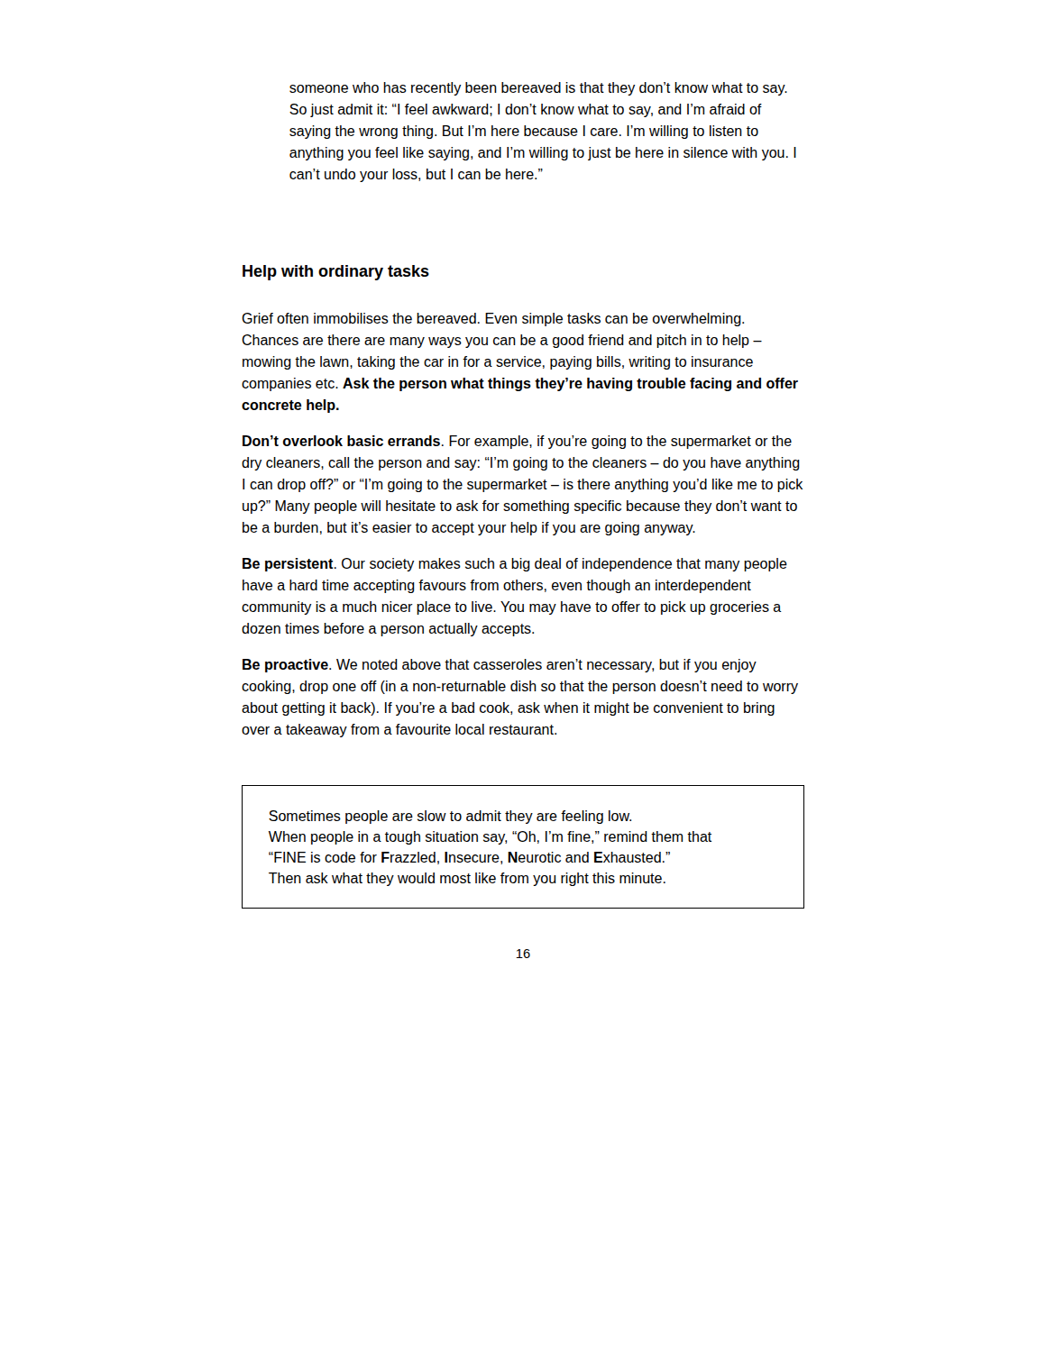someone who has recently been bereaved is that they don’t know what to say. So just admit it: “I feel awkward; I don’t know what to say, and I’m afraid of saying the wrong thing. But I’m here because I care. I’m willing to listen to anything you feel like saying, and I’m willing to just be here in silence with you. I can’t undo your loss, but I can be here.”
Help with ordinary tasks
Grief often immobilises the bereaved. Even simple tasks can be overwhelming. Chances are there are many ways you can be a good friend and pitch in to help – mowing the lawn, taking the car in for a service, paying bills, writing to insurance companies etc. Ask the person what things they’re having trouble facing and offer concrete help.
Don’t overlook basic errands. For example, if you’re going to the supermarket or the dry cleaners, call the person and say: “I’m going to the cleaners – do you have anything I can drop off?” or “I’m going to the supermarket – is there anything you’d like me to pick up?” Many people will hesitate to ask for something specific because they don’t want to be a burden, but it’s easier to accept your help if you are going anyway.
Be persistent. Our society makes such a big deal of independence that many people have a hard time accepting favours from others, even though an interdependent community is a much nicer place to live. You may have to offer to pick up groceries a dozen times before a person actually accepts.
Be proactive. We noted above that casseroles aren’t necessary, but if you enjoy cooking, drop one off (in a non-returnable dish so that the person doesn’t need to worry about getting it back). If you’re a bad cook, ask when it might be convenient to bring over a takeaway from a favourite local restaurant.
Sometimes people are slow to admit they are feeling low.
When people in a tough situation say, “Oh, I’m fine,” remind them that
“FINE is code for Frazzled, Insecure, Neurotic and Exhausted.”
Then ask what they would most like from you right this minute.
16